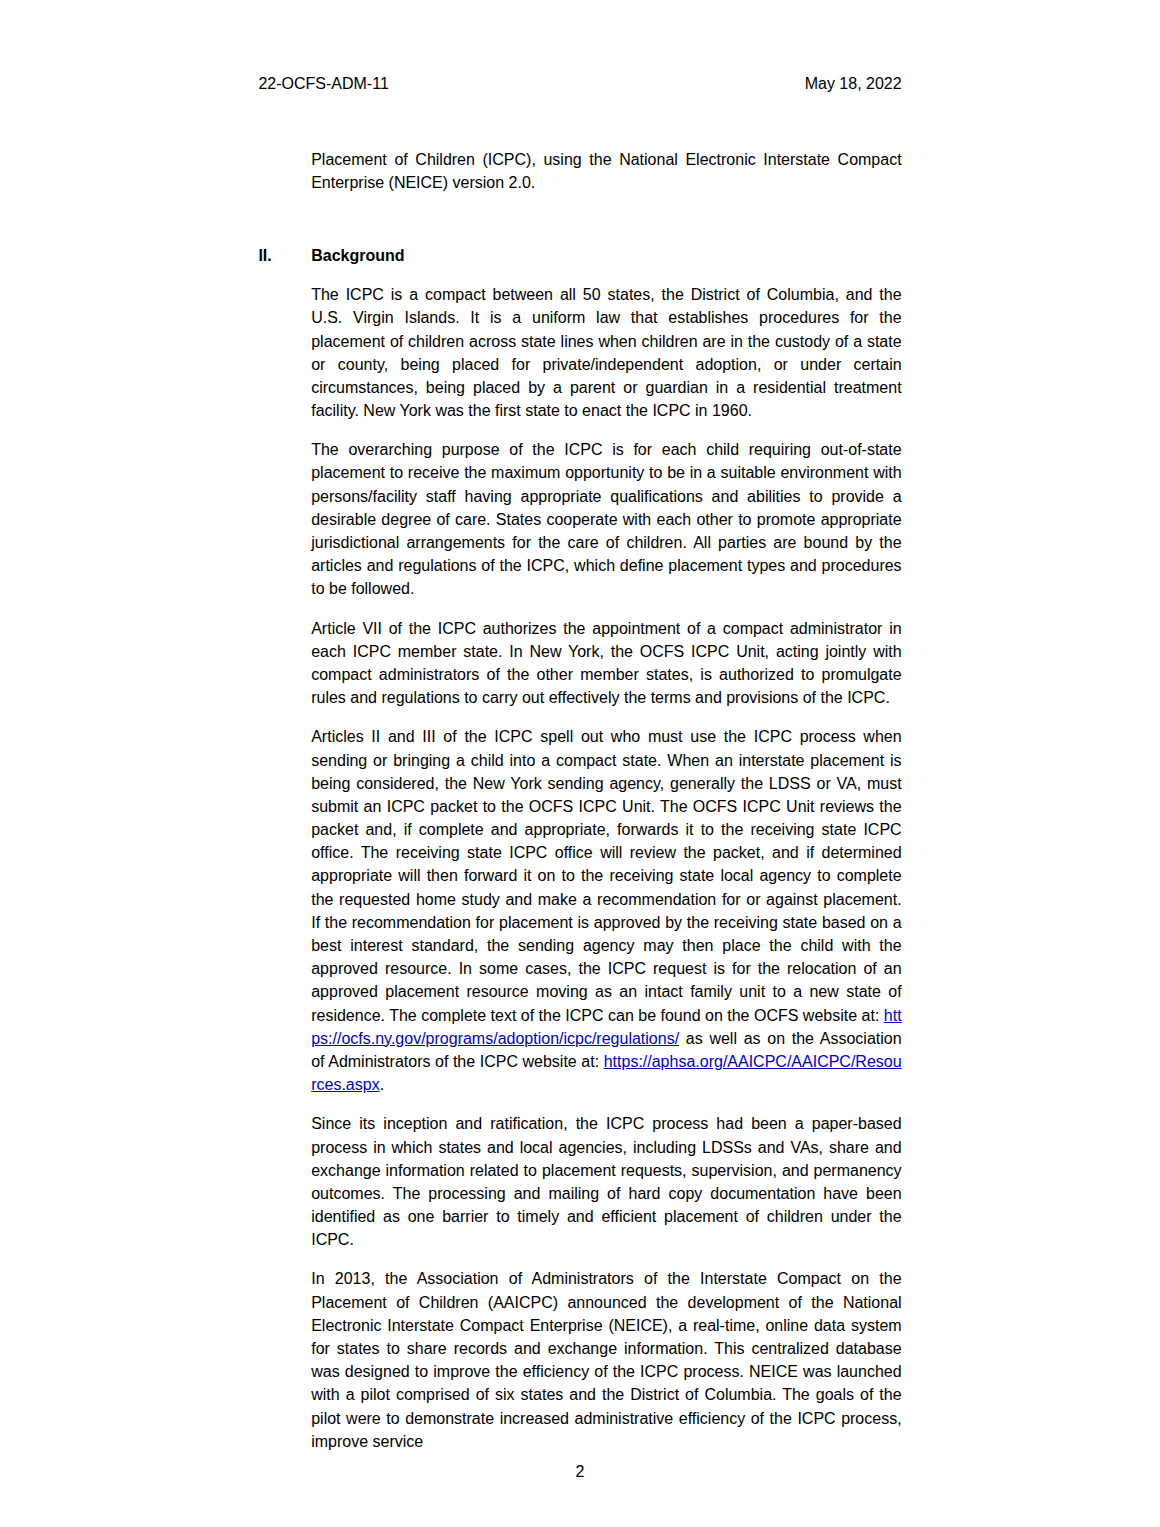22-OCFS-ADM-11 May 18, 2022
Placement of Children (ICPC), using the National Electronic Interstate Compact Enterprise (NEICE) version 2.0.
II. Background
The ICPC is a compact between all 50 states, the District of Columbia, and the U.S. Virgin Islands. It is a uniform law that establishes procedures for the placement of children across state lines when children are in the custody of a state or county, being placed for private/independent adoption, or under certain circumstances, being placed by a parent or guardian in a residential treatment facility. New York was the first state to enact the ICPC in 1960.
The overarching purpose of the ICPC is for each child requiring out-of-state placement to receive the maximum opportunity to be in a suitable environment with persons/facility staff having appropriate qualifications and abilities to provide a desirable degree of care. States cooperate with each other to promote appropriate jurisdictional arrangements for the care of children. All parties are bound by the articles and regulations of the ICPC, which define placement types and procedures to be followed.
Article VII of the ICPC authorizes the appointment of a compact administrator in each ICPC member state. In New York, the OCFS ICPC Unit, acting jointly with compact administrators of the other member states, is authorized to promulgate rules and regulations to carry out effectively the terms and provisions of the ICPC.
Articles II and III of the ICPC spell out who must use the ICPC process when sending or bringing a child into a compact state. When an interstate placement is being considered, the New York sending agency, generally the LDSS or VA, must submit an ICPC packet to the OCFS ICPC Unit. The OCFS ICPC Unit reviews the packet and, if complete and appropriate, forwards it to the receiving state ICPC office. The receiving state ICPC office will review the packet, and if determined appropriate will then forward it on to the receiving state local agency to complete the requested home study and make a recommendation for or against placement. If the recommendation for placement is approved by the receiving state based on a best interest standard, the sending agency may then place the child with the approved resource. In some cases, the ICPC request is for the relocation of an approved placement resource moving as an intact family unit to a new state of residence. The complete text of the ICPC can be found on the OCFS website at: https://ocfs.ny.gov/programs/adoption/icpc/regulations/ as well as on the Association of Administrators of the ICPC website at: https://aphsa.org/AAICPC/AAICPC/Resources.aspx.
Since its inception and ratification, the ICPC process had been a paper-based process in which states and local agencies, including LDSSs and VAs, share and exchange information related to placement requests, supervision, and permanency outcomes. The processing and mailing of hard copy documentation have been identified as one barrier to timely and efficient placement of children under the ICPC.
In 2013, the Association of Administrators of the Interstate Compact on the Placement of Children (AAICPC) announced the development of the National Electronic Interstate Compact Enterprise (NEICE), a real-time, online data system for states to share records and exchange information. This centralized database was designed to improve the efficiency of the ICPC process. NEICE was launched with a pilot comprised of six states and the District of Columbia. The goals of the pilot were to demonstrate increased administrative efficiency of the ICPC process, improve service
2